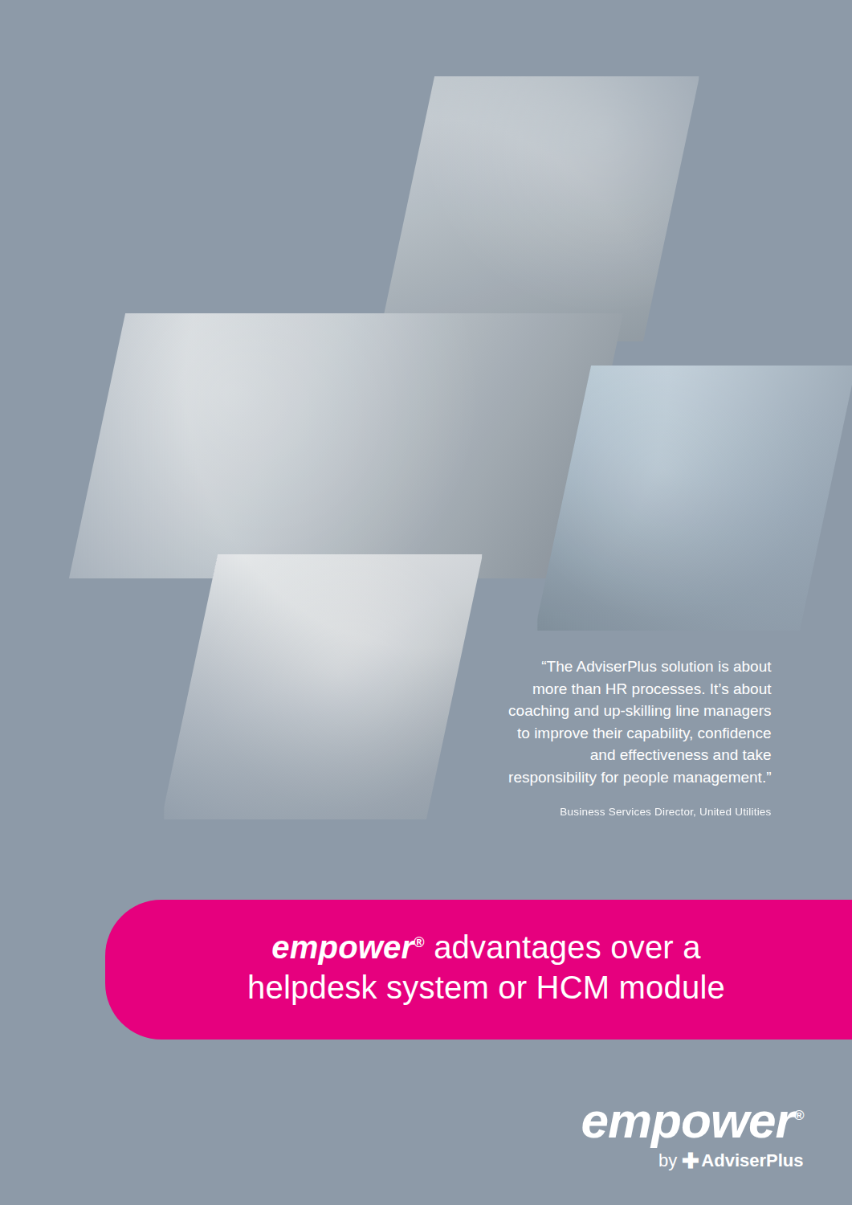“The AdviserPlus solution is about more than HR processes. It’s about coaching and up-skilling line managers to improve their capability, confidence and effectiveness and take responsibility for people management.”
Business Services Director, United Utilities
empower® advantages over a
helpdesk system or HCM module
empower®
by ✚AdviserPlus